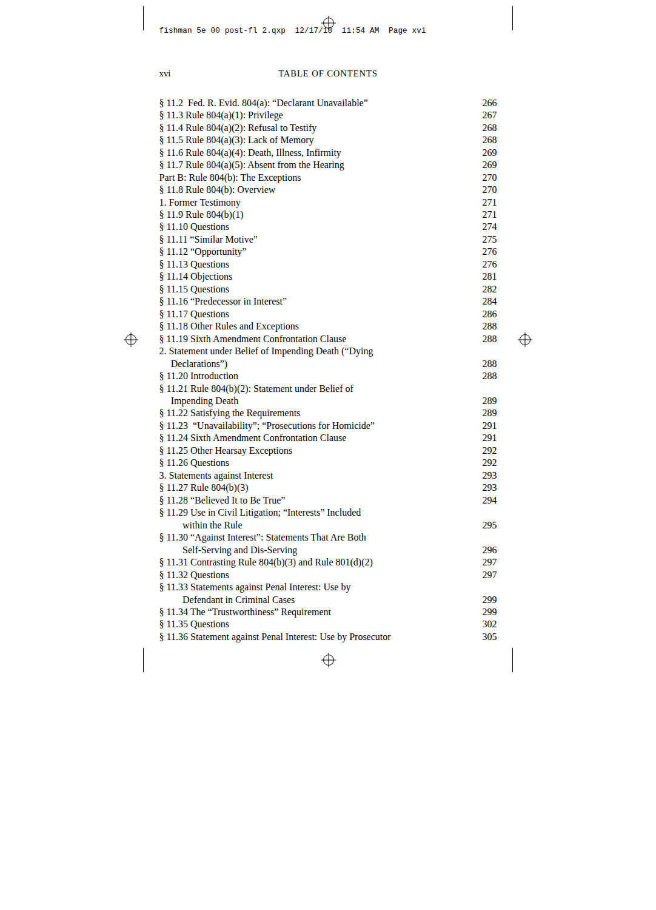fishman 5e 00 post-fl 2.qxp 12/17/18 11:54 AM Page xvi
xvi TABLE OF CONTENTS
§ 11.2 Fed. R. Evid. 804(a): “Declarant Unavailable” 266
§ 11.3 Rule 804(a)(1): Privilege 267
§ 11.4 Rule 804(a)(2): Refusal to Testify 268
§ 11.5 Rule 804(a)(3): Lack of Memory 268
§ 11.6 Rule 804(a)(4): Death, Illness, Infirmity 269
§ 11.7 Rule 804(a)(5): Absent from the Hearing 269
Part B: Rule 804(b): The Exceptions 270
§ 11.8 Rule 804(b): Overview 270
1. Former Testimony 271
§ 11.9 Rule 804(b)(1) 271
§ 11.10 Questions 274
§ 11.11 “Similar Motive” 275
§ 11.12 “Opportunity” 276
§ 11.13 Questions 276
§ 11.14 Objections 281
§ 11.15 Questions 282
§ 11.16 “Predecessor in Interest” 284
§ 11.17 Questions 286
§ 11.18 Other Rules and Exceptions 288
§ 11.19 Sixth Amendment Confrontation Clause 288
2. Statement under Belief of Impending Death (“DyingDeclarations”) 288
§ 11.20 Introduction 288
§ 11.21 Rule 804(b)(2): Statement under Belief ofImpending Death 289
§ 11.22 Satisfying the Requirements 289
§ 11.23 “Unavailability”; “Prosecutions for Homicide” 291
§ 11.24 Sixth Amendment Confrontation Clause 291
§ 11.25 Other Hearsay Exceptions 292
§ 11.26 Questions 292
3. Statements against Interest 293
§ 11.27 Rule 804(b)(3) 293
§ 11.28 “Believed It to Be True” 294
§ 11.29 Use in Civil Litigation; “Interests” Includedwithin the Rule 295
§ 11.30 “Against Interest”: Statements That Are BothSelf-Serving and Dis-Serving 296
§ 11.31 Contrasting Rule 804(b)(3) and Rule 801(d)(2) 297
§ 11.32 Questions 297
§ 11.33 Statements against Penal Interest: Use byDefendant in Criminal Cases 299
§ 11.34 The “Trustworthiness” Requirement 299
§ 11.35 Questions 302
§ 11.36 Statement against Penal Interest: Use by Prosecutor 305